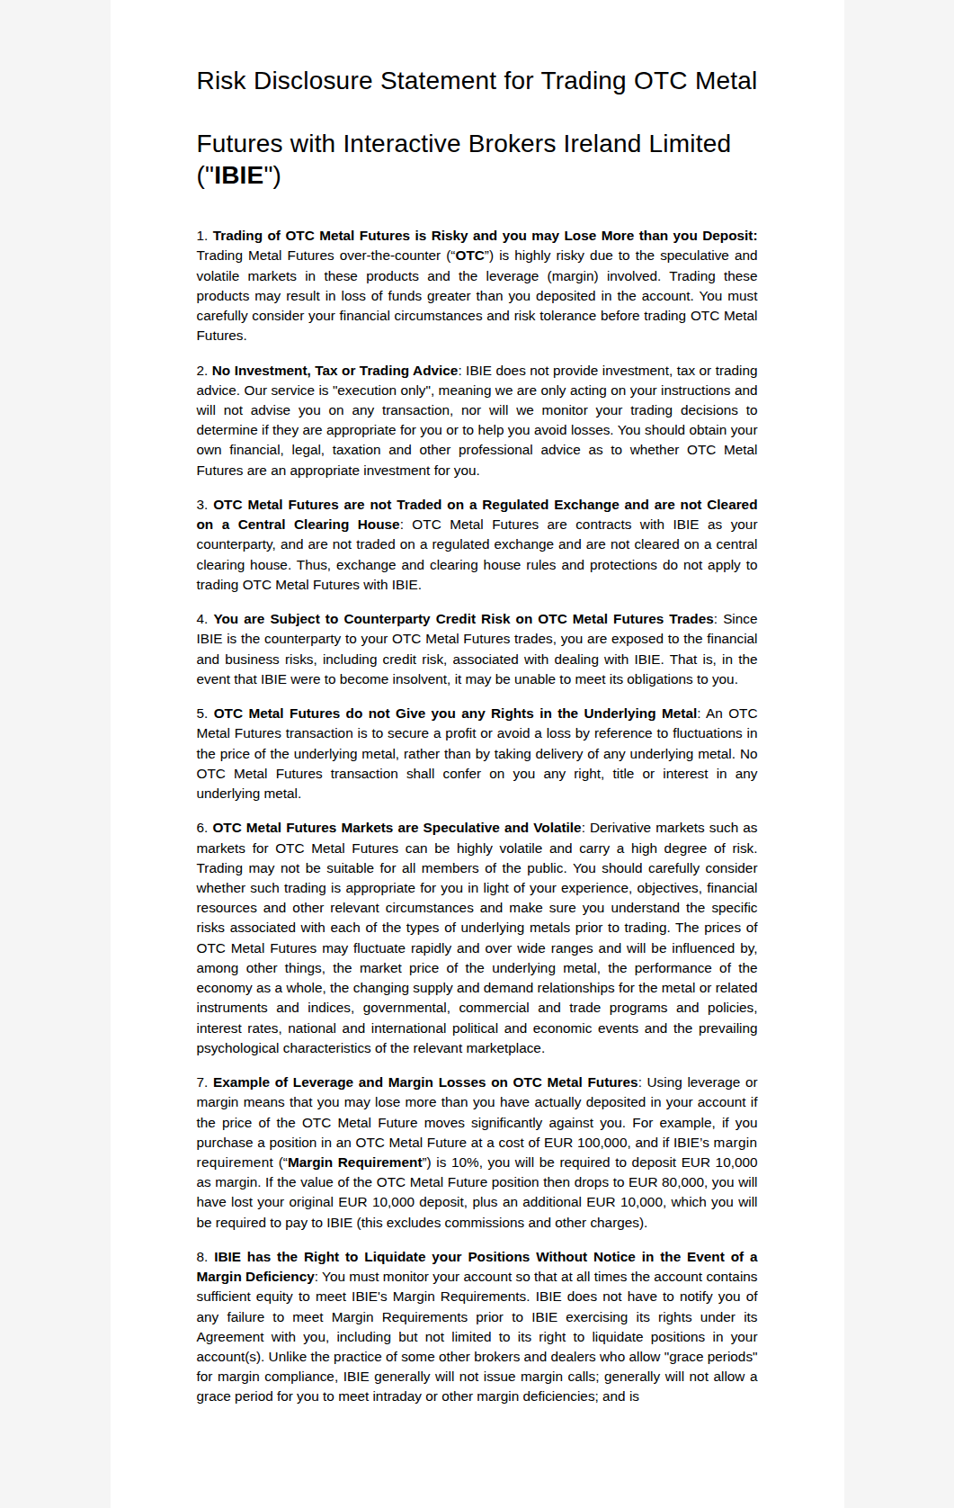Risk Disclosure Statement for Trading OTC Metal Futures with Interactive Brokers Ireland Limited ("IBIE")
1. Trading of OTC Metal Futures is Risky and you may Lose More than you Deposit: Trading Metal Futures over-the-counter (“OTC”) is highly risky due to the speculative and volatile markets in these products and the leverage (margin) involved. Trading these products may result in loss of funds greater than you deposited in the account. You must carefully consider your financial circumstances and risk tolerance before trading OTC Metal Futures.
2. No Investment, Tax or Trading Advice: IBIE does not provide investment, tax or trading advice. Our service is "execution only", meaning we are only acting on your instructions and will not advise you on any transaction, nor will we monitor your trading decisions to determine if they are appropriate for you or to help you avoid losses. You should obtain your own financial, legal, taxation and other professional advice as to whether OTC Metal Futures are an appropriate investment for you.
3. OTC Metal Futures are not Traded on a Regulated Exchange and are not Cleared on a Central Clearing House: OTC Metal Futures are contracts with IBIE as your counterparty, and are not traded on a regulated exchange and are not cleared on a central clearing house. Thus, exchange and clearing house rules and protections do not apply to trading OTC Metal Futures with IBIE.
4. You are Subject to Counterparty Credit Risk on OTC Metal Futures Trades: Since IBIE is the counterparty to your OTC Metal Futures trades, you are exposed to the financial and business risks, including credit risk, associated with dealing with IBIE. That is, in the event that IBIE were to become insolvent, it may be unable to meet its obligations to you.
5. OTC Metal Futures do not Give you any Rights in the Underlying Metal: An OTC Metal Futures transaction is to secure a profit or avoid a loss by reference to fluctuations in the price of the underlying metal, rather than by taking delivery of any underlying metal. No OTC Metal Futures transaction shall confer on you any right, title or interest in any underlying metal.
6. OTC Metal Futures Markets are Speculative and Volatile: Derivative markets such as markets for OTC Metal Futures can be highly volatile and carry a high degree of risk. Trading may not be suitable for all members of the public. You should carefully consider whether such trading is appropriate for you in light of your experience, objectives, financial resources and other relevant circumstances and make sure you understand the specific risks associated with each of the types of underlying metals prior to trading. The prices of OTC Metal Futures may fluctuate rapidly and over wide ranges and will be influenced by, among other things, the market price of the underlying metal, the performance of the economy as a whole, the changing supply and demand relationships for the metal or related instruments and indices, governmental, commercial and trade programs and policies, interest rates, national and international political and economic events and the prevailing psychological characteristics of the relevant marketplace.
7. Example of Leverage and Margin Losses on OTC Metal Futures: Using leverage or margin means that you may lose more than you have actually deposited in your account if the price of the OTC Metal Future moves significantly against you. For example, if you purchase a position in an OTC Metal Future at a cost of EUR 100,000, and if IBIE’s margin requirement (“Margin Requirement”) is 10%, you will be required to deposit EUR 10,000 as margin. If the value of the OTC Metal Future position then drops to EUR 80,000, you will have lost your original EUR 10,000 deposit, plus an additional EUR 10,000, which you will be required to pay to IBIE (this excludes commissions and other charges).
8. IBIE has the Right to Liquidate your Positions Without Notice in the Event of a Margin Deficiency: You must monitor your account so that at all times the account contains sufficient equity to meet IBIE's Margin Requirements. IBIE does not have to notify you of any failure to meet Margin Requirements prior to IBIE exercising its rights under its Agreement with you, including but not limited to its right to liquidate positions in your account(s). Unlike the practice of some other brokers and dealers who allow "grace periods" for margin compliance, IBIE generally will not issue margin calls; generally will not allow a grace period for you to meet intraday or other margin deficiencies; and is